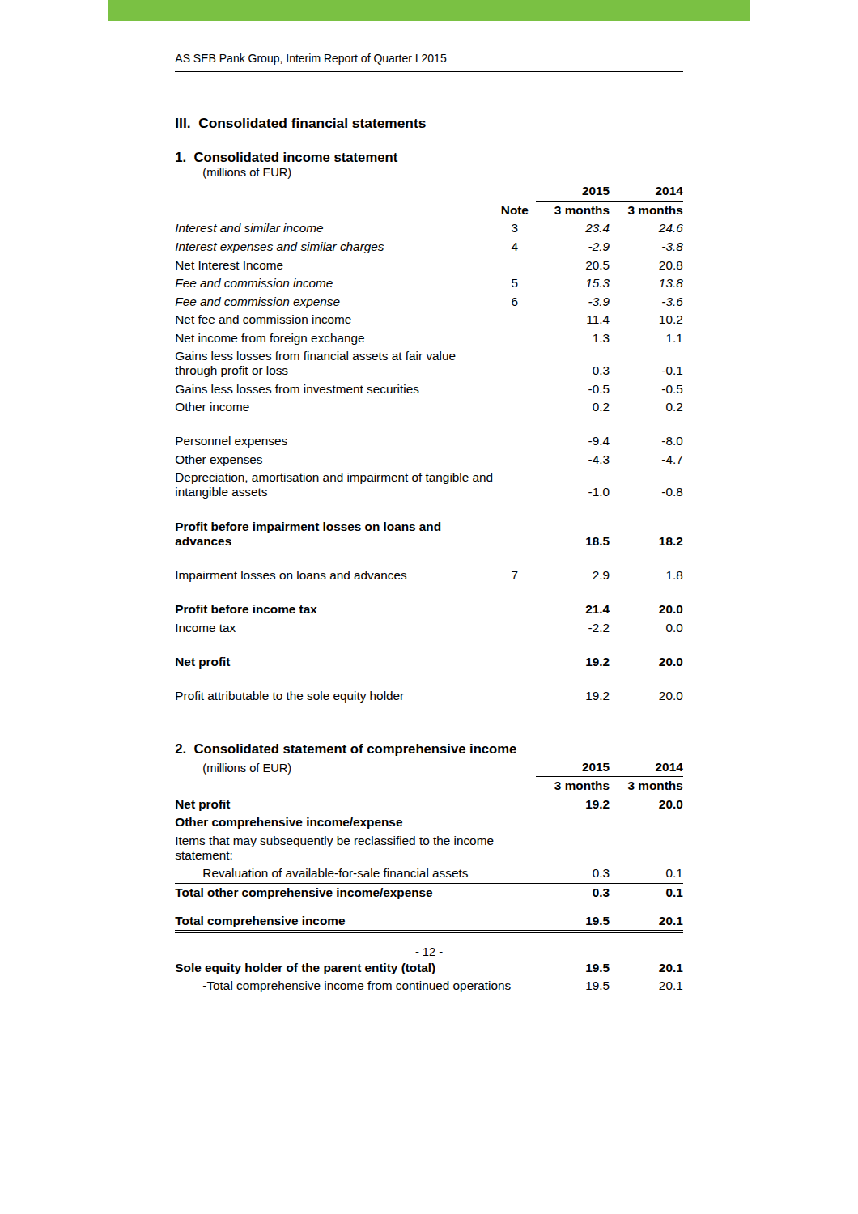AS SEB Pank Group, Interim Report of Quarter I 2015
III. Consolidated financial statements
1. Consolidated income statement
(millions of EUR)
| | | 2015 | 2014 |
| | Note | 3 months | 3 months |
| Interest and similar income | 3 | 23.4 | 24.6 |
| Interest expenses and similar charges | 4 | -2.9 | -3.8 |
| Net Interest Income | | 20.5 | 20.8 |
| Fee and commission income | 5 | 15.3 | 13.8 |
| Fee and commission expense | 6 | -3.9 | -3.6 |
| Net fee and commission income | | 11.4 | 10.2 |
| Net income from foreign exchange | | 1.3 | 1.1 |
| Gains less losses from financial assets at fair value through profit or loss | | 0.3 | -0.1 |
| Gains less losses from investment securities | | -0.5 | -0.5 |
| Other income | | 0.2 | 0.2 |
| Personnel expenses | | -9.4 | -8.0 |
| Other expenses | | -4.3 | -4.7 |
| Depreciation, amortisation and impairment of tangible and intangible assets | | -1.0 | -0.8 |
| Profit before impairment losses on loans and advances | | 18.5 | 18.2 |
| Impairment losses on loans and advances | 7 | 2.9 | 1.8 |
| Profit before income tax | | 21.4 | 20.0 |
| Income tax | | -2.2 | 0.0 |
| Net profit | | 19.2 | 20.0 |
| Profit attributable to the sole equity holder | | 19.2 | 20.0 |
2. Consolidated statement of comprehensive income
| (millions of EUR) | 2015 | 2014 |
| | 3 months | 3 months |
| Net profit | 19.2 | 20.0 |
| Other comprehensive income/expense | | |
| Items that may subsequently be reclassified to the income statement: | | |
| Revaluation of available-for-sale financial assets | 0.3 | 0.1 |
| Total other comprehensive income/expense | 0.3 | 0.1 |
| Total comprehensive income | 19.5 | 20.1 |
| Sole equity holder of the parent entity (total) | 19.5 | 20.1 |
| -Total comprehensive income from continued operations | 19.5 | 20.1 |
- 12 -